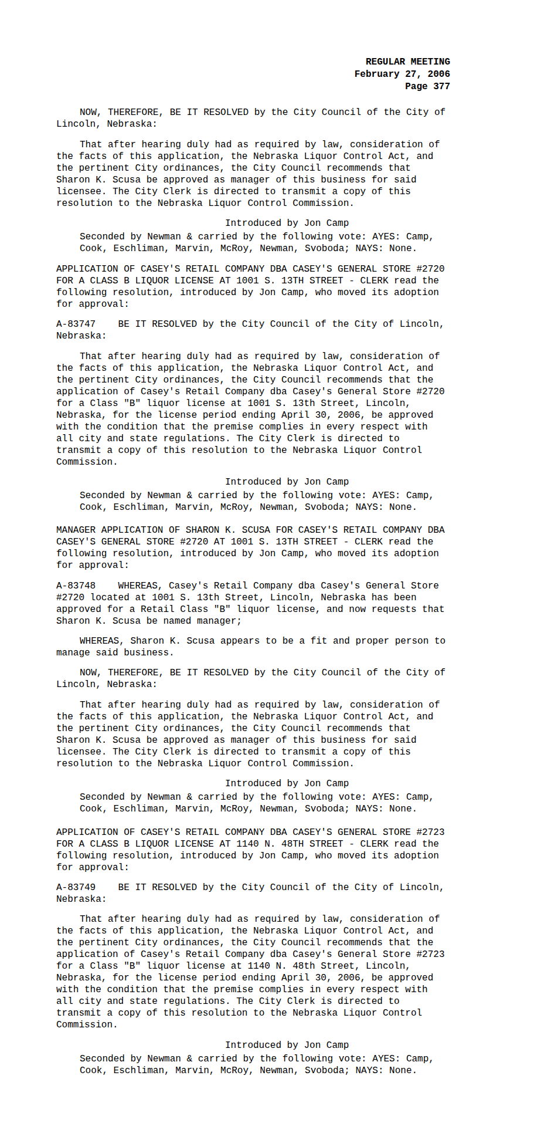REGULAR MEETING
February 27, 2006
Page 377
NOW, THEREFORE, BE IT RESOLVED by the City Council of the City of Lincoln, Nebraska:
That after hearing duly had as required by law, consideration of the facts of this application, the Nebraska Liquor Control Act, and the pertinent City ordinances, the City Council recommends that Sharon K. Scusa be approved as manager of this business for said licensee. The City Clerk is directed to transmit a copy of this resolution to the Nebraska Liquor Control Commission.
Introduced by Jon Camp
Seconded by Newman & carried by the following vote: AYES: Camp, Cook, Eschliman, Marvin, McRoy, Newman, Svoboda; NAYS: None.
APPLICATION OF CASEY'S RETAIL COMPANY DBA CASEY'S GENERAL STORE #2720 FOR A CLASS B LIQUOR LICENSE AT 1001 S. 13TH STREET - CLERK read the following resolution, introduced by Jon Camp, who moved its adoption for approval:
A-83747 BE IT RESOLVED by the City Council of the City of Lincoln, Nebraska:
That after hearing duly had as required by law, consideration of the facts of this application, the Nebraska Liquor Control Act, and the pertinent City ordinances, the City Council recommends that the application of Casey's Retail Company dba Casey's General Store #2720 for a Class "B" liquor license at 1001 S. 13th Street, Lincoln, Nebraska, for the license period ending April 30, 2006, be approved with the condition that the premise complies in every respect with all city and state regulations. The City Clerk is directed to transmit a copy of this resolution to the Nebraska Liquor Control Commission.
Introduced by Jon Camp
Seconded by Newman & carried by the following vote: AYES: Camp, Cook, Eschliman, Marvin, McRoy, Newman, Svoboda; NAYS: None.
MANAGER APPLICATION OF SHARON K. SCUSA FOR CASEY'S RETAIL COMPANY DBA CASEY'S GENERAL STORE #2720 AT 1001 S. 13TH STREET - CLERK read the following resolution, introduced by Jon Camp, who moved its adoption for approval:
A-83748 WHEREAS, Casey's Retail Company dba Casey's General Store #2720 located at 1001 S. 13th Street, Lincoln, Nebraska has been approved for a Retail Class "B" liquor license, and now requests that Sharon K. Scusa be named manager;
WHEREAS, Sharon K. Scusa appears to be a fit and proper person to manage said business.
NOW, THEREFORE, BE IT RESOLVED by the City Council of the City of Lincoln, Nebraska:
That after hearing duly had as required by law, consideration of the facts of this application, the Nebraska Liquor Control Act, and the pertinent City ordinances, the City Council recommends that Sharon K. Scusa be approved as manager of this business for said licensee. The City Clerk is directed to transmit a copy of this resolution to the Nebraska Liquor Control Commission.
Introduced by Jon Camp
Seconded by Newman & carried by the following vote: AYES: Camp, Cook, Eschliman, Marvin, McRoy, Newman, Svoboda; NAYS: None.
APPLICATION OF CASEY'S RETAIL COMPANY DBA CASEY'S GENERAL STORE #2723 FOR A CLASS B LIQUOR LICENSE AT 1140 N. 48TH STREET - CLERK read the following resolution, introduced by Jon Camp, who moved its adoption for approval:
A-83749 BE IT RESOLVED by the City Council of the City of Lincoln, Nebraska:
That after hearing duly had as required by law, consideration of the facts of this application, the Nebraska Liquor Control Act, and the pertinent City ordinances, the City Council recommends that the application of Casey's Retail Company dba Casey's General Store #2723 for a Class "B" liquor license at 1140 N. 48th Street, Lincoln, Nebraska, for the license period ending April 30, 2006, be approved with the condition that the premise complies in every respect with all city and state regulations. The City Clerk is directed to transmit a copy of this resolution to the Nebraska Liquor Control Commission.
Introduced by Jon Camp
Seconded by Newman & carried by the following vote: AYES: Camp, Cook, Eschliman, Marvin, McRoy, Newman, Svoboda; NAYS: None.